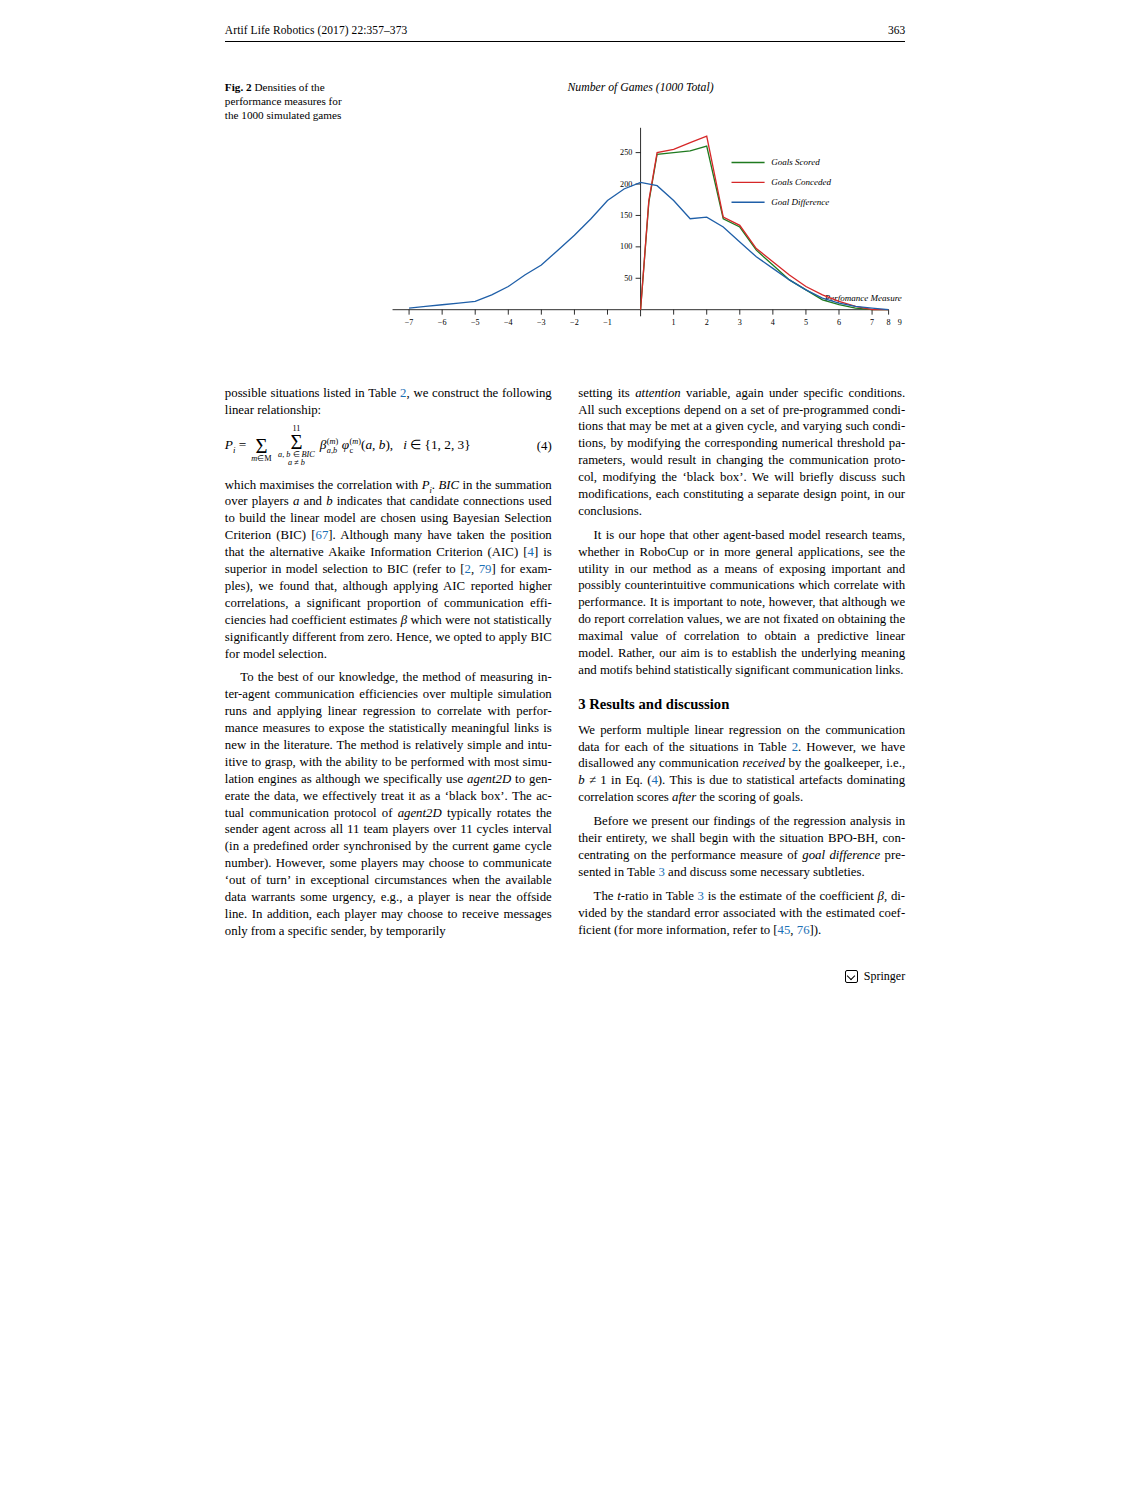Artif Life Robotics (2017) 22:357–373
363
Fig. 2 Densities of the performance measures for the 1000 simulated games
Number of Games (1000 Total)
250 200 150 100 50 −7 −6 −5 −4 −3 −2 −1 1 2 3 4 5 6 7 8 9 Perfomance Measure Goals Scored Goals Conceded Goal Difference
possible situations listed in Table 2, we construct the following linear relationship:
Pi = Σ m∈M 11 Σ a, b ∈ BIC
a ≠ b β(m) a,b φ(m) c(a, b), i ∈ {1, 2, 3}
(4)
which maximises the correlation with Pi. BIC in the summation over players a and b indicates that candidate connections used to build the linear model are chosen using Bayesian Selection Criterion (BIC) [67]. Although many have taken the position that the alternative Akaike Information Criterion (AIC) [4] is superior in model selection to BIC (refer to [2, 79] for examples), we found that, although applying AIC reported higher correlations, a significant proportion of communication efficiencies had coefficient estimates β which were not statistically significantly different from zero. Hence, we opted to apply BIC for model selection.
To the best of our knowledge, the method of measuring inter-agent communication efficiencies over multiple simulation runs and applying linear regression to correlate with performance measures to expose the statistically meaningful links is new in the literature. The method is relatively simple and intuitive to grasp, with the ability to be performed with most simulation engines as although we specifically use agent2D to generate the data, we effectively treat it as a ‘black box’. The actual communication protocol of agent2D typically rotates the sender agent across all 11 team players over 11 cycles interval (in a predefined order synchronised by the current game cycle number). However, some players may choose to communicate ‘out of turn’ in exceptional circumstances when the available data warrants some urgency, e.g., a player is near the offside line. In addition, each player may choose to receive messages only from a specific sender, by temporarily
setting its attention variable, again under specific conditions. All such exceptions depend on a set of pre-programmed conditions that may be met at a given cycle, and varying such conditions, by modifying the corresponding numerical threshold parameters, would result in changing the communication protocol, modifying the ‘black box’. We will briefly discuss such modifications, each constituting a separate design point, in our conclusions.
It is our hope that other agent-based model research teams, whether in RoboCup or in more general applications, see the utility in our method as a means of exposing important and possibly counterintuitive communications which correlate with performance. It is important to note, however, that although we do report correlation values, we are not fixated on obtaining the maximal value of correlation to obtain a predictive linear model. Rather, our aim is to establish the underlying meaning and motifs behind statistically significant communication links.
3 Results and discussion
We perform multiple linear regression on the communication data for each of the situations in Table 2. However, we have disallowed any communication received by the goalkeeper, i.e., b ≠ 1 in Eq. (4). This is due to statistical artefacts dominating correlation scores after the scoring of goals.
Before we present our findings of the regression analysis in their entirety, we shall begin with the situation BPO-BH, concentrating on the performance measure of goal difference presented in Table 3 and discuss some necessary subtleties.
The t-ratio in Table 3 is the estimate of the coefficient β, divided by the standard error associated with the estimated coefficient (for more information, refer to [45, 76]).
Springer